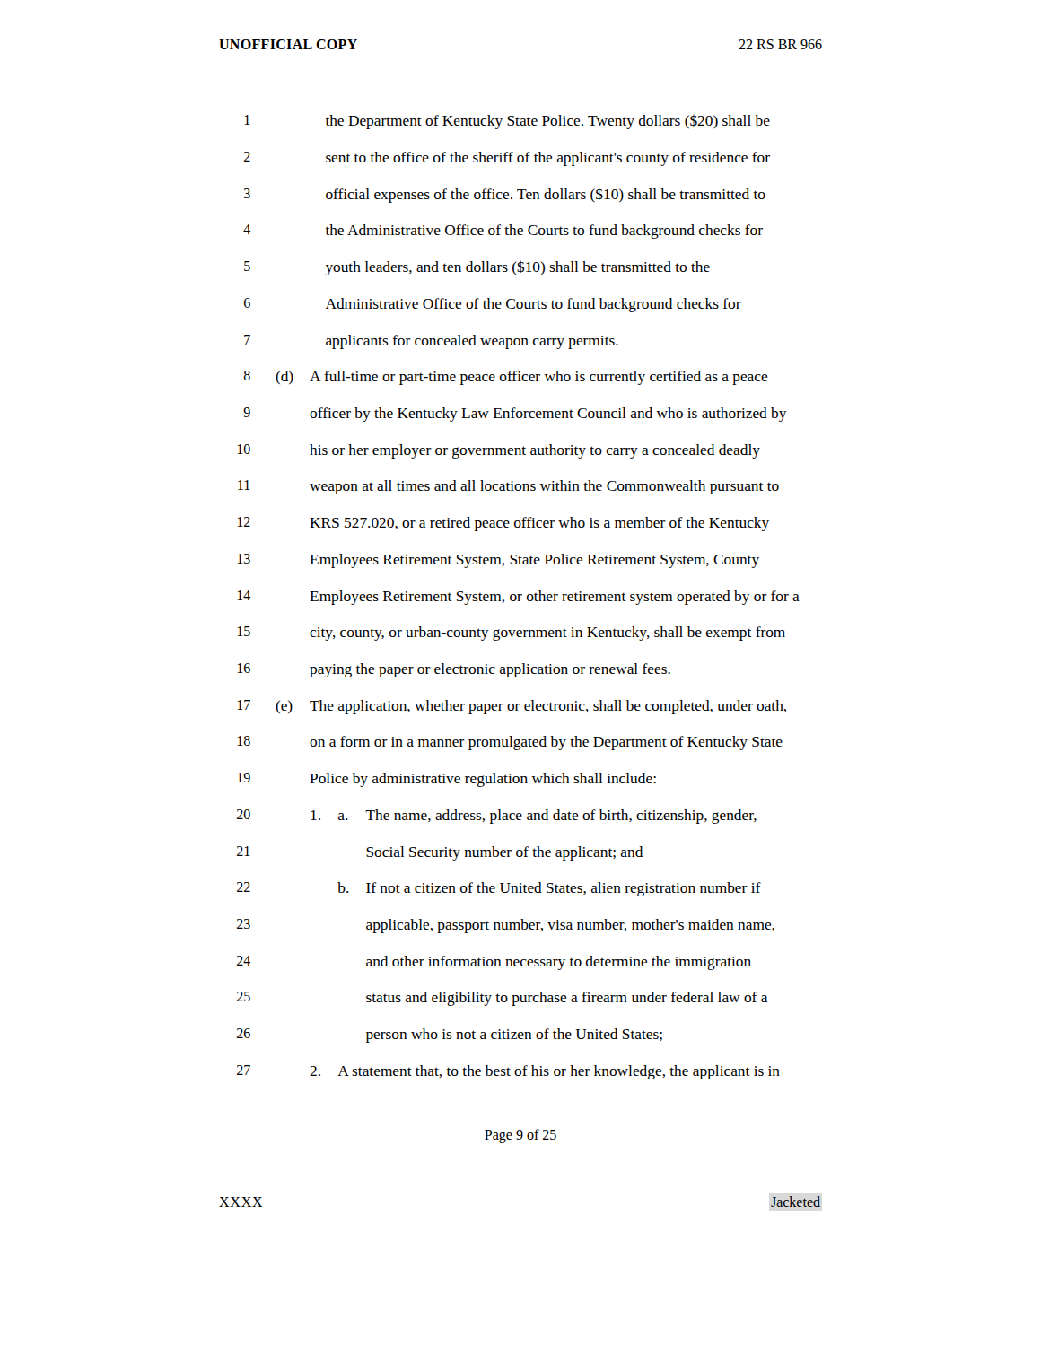UNOFFICIAL COPY
22 RS BR 966
| 1 | the Department of Kentucky State Police. Twenty dollars ($20) shall be |
| 2 | sent to the office of the sheriff of the applicant's county of residence for |
| 3 | official expenses of the office. Ten dollars ($10) shall be transmitted to |
| 4 | the Administrative Office of the Courts to fund background checks for |
| 5 | youth leaders, and ten dollars ($10) shall be transmitted to the |
| 6 | Administrative Office of the Courts to fund background checks for |
| 7 | applicants for concealed weapon carry permits. |
| 8 | (d) A full-time or part-time peace officer who is currently certified as a peace |
| 9 | officer by the Kentucky Law Enforcement Council and who is authorized by |
| 10 | his or her employer or government authority to carry a concealed deadly |
| 11 | weapon at all times and all locations within the Commonwealth pursuant to |
| 12 | KRS 527.020, or a retired peace officer who is a member of the Kentucky |
| 13 | Employees Retirement System, State Police Retirement System, County |
| 14 | Employees Retirement System, or other retirement system operated by or for a |
| 15 | city, county, or urban-county government in Kentucky, shall be exempt from |
| 16 | paying the paper or electronic application or renewal fees. |
| 17 | (e) The application, whether paper or electronic, shall be completed, under oath, |
| 18 | on a form or in a manner promulgated by the Department of Kentucky State |
| 19 | Police by administrative regulation which shall include: |
| 20 | 1. a. The name, address, place and date of birth, citizenship, gender, |
| 21 | Social Security number of the applicant; and |
| 22 | b. If not a citizen of the United States, alien registration number if |
| 23 | applicable, passport number, visa number, mother's maiden name, |
| 24 | and other information necessary to determine the immigration |
| 25 | status and eligibility to purchase a firearm under federal law of a |
| 26 | person who is not a citizen of the United States; |
| 27 | 2. A statement that, to the best of his or her knowledge, the applicant is in |
Page 9 of 25
XXXX
Jacketed